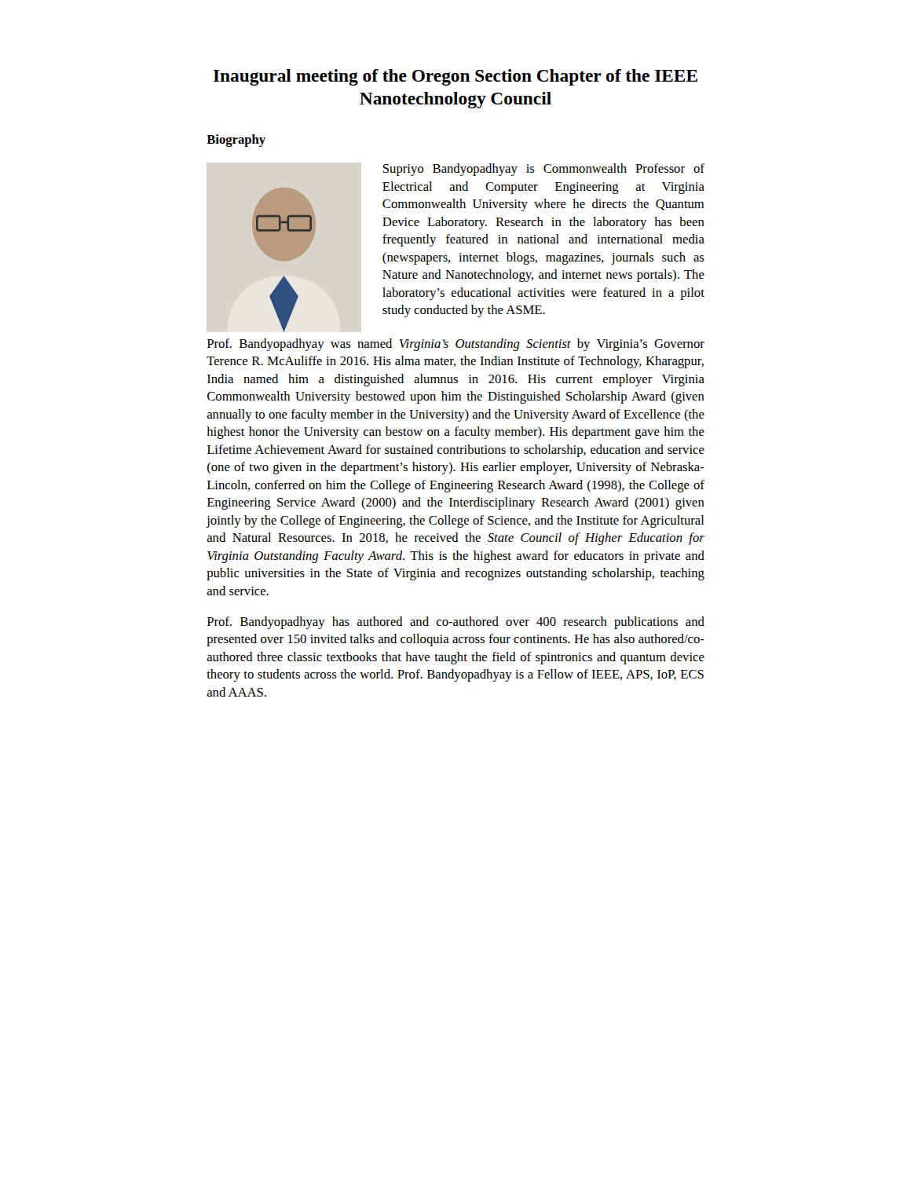Inaugural meeting of the Oregon Section Chapter of the IEEE
Nanotechnology Council
Biography
Supriyo Bandyopadhyay is Commonwealth Professor of Electrical and Computer Engineering at Virginia Commonwealth University where he directs the Quantum Device Laboratory. Research in the laboratory has been frequently featured in national and international media (newspapers, internet blogs, magazines, journals such as Nature and Nanotechnology, and internet news portals). The laboratory’s educational activities were featured in a pilot study conducted by the ASME.
Prof. Bandyopadhyay was named Virginia’s Outstanding Scientist by Virginia’s Governor Terence R. McAuliffe in 2016. His alma mater, the Indian Institute of Technology, Kharagpur, India named him a distinguished alumnus in 2016. His current employer Virginia Commonwealth University bestowed upon him the Distinguished Scholarship Award (given annually to one faculty member in the University) and the University Award of Excellence (the highest honor the University can bestow on a faculty member). His department gave him the Lifetime Achievement Award for sustained contributions to scholarship, education and service (one of two given in the department’s history). His earlier employer, University of Nebraska-Lincoln, conferred on him the College of Engineering Research Award (1998), the College of Engineering Service Award (2000) and the Interdisciplinary Research Award (2001) given jointly by the College of Engineering, the College of Science, and the Institute for Agricultural and Natural Resources. In 2018, he received the State Council of Higher Education for Virginia Outstanding Faculty Award. This is the highest award for educators in private and public universities in the State of Virginia and recognizes outstanding scholarship, teaching and service.
Prof. Bandyopadhyay has authored and co-authored over 400 research publications and presented over 150 invited talks and colloquia across four continents. He has also authored/co-authored three classic textbooks that have taught the field of spintronics and quantum device theory to students across the world. Prof. Bandyopadhyay is a Fellow of IEEE, APS, IoP, ECS and AAAS.